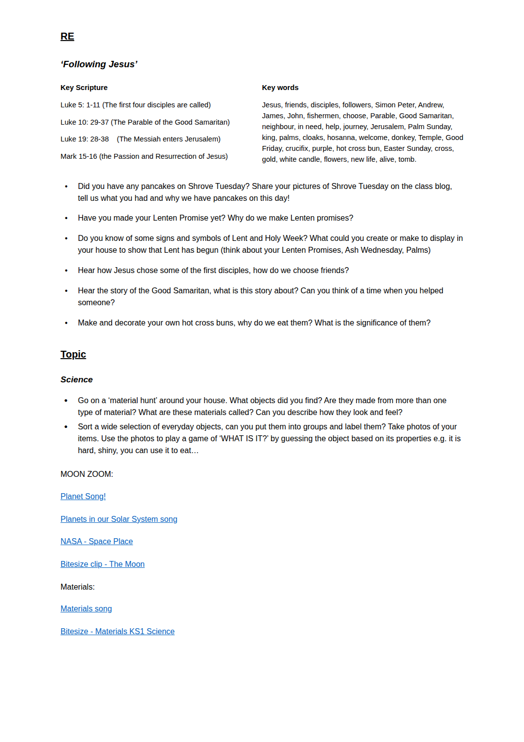RE
‘Following Jesus’
| Key Scripture Luke 5: 1-11 (The first four disciples are called) Luke 10: 29-37 (The Parable of the Good Samaritan) Luke 19: 28-38 (The Messiah enters Jerusalem) Mark 15-16 (the Passion and Resurrection of Jesus) | Key words Jesus, friends, disciples, followers, Simon Peter, Andrew, James, John, fishermen, choose, Parable, Good Samaritan, neighbour, in need, help, journey, Jerusalem, Palm Sunday, king, palms, cloaks, hosanna, welcome, donkey, Temple, Good Friday, crucifix, purple, hot cross bun, Easter Sunday, cross, gold, white candle, flowers, new life, alive, tomb. |
Did you have any pancakes on Shrove Tuesday? Share your pictures of Shrove Tuesday on the class blog, tell us what you had and why we have pancakes on this day!
Have you made your Lenten Promise yet? Why do we make Lenten promises?
Do you know of some signs and symbols of Lent and Holy Week? What could you create or make to display in your house to show that Lent has begun (think about your Lenten Promises, Ash Wednesday, Palms)
Hear how Jesus chose some of the first disciples, how do we choose friends?
Hear the story of the Good Samaritan, what is this story about? Can you think of a time when you helped someone?
Make and decorate your own hot cross buns, why do we eat them? What is the significance of them?
Topic
Science
Go on a ‘material hunt’ around your house. What objects did you find? Are they made from more than one type of material? What are these materials called? Can you describe how they look and feel?
Sort a wide selection of everyday objects, can you put them into groups and label them? Take photos of your items. Use the photos to play a game of ‘WHAT IS IT?’ by guessing the object based on its properties e.g. it is hard, shiny, you can use it to eat…
MOON ZOOM:
Planet Song!
Planets in our Solar System song
NASA - Space Place
Bitesize clip - The Moon
Materials:
Materials song
Bitesize - Materials KS1 Science